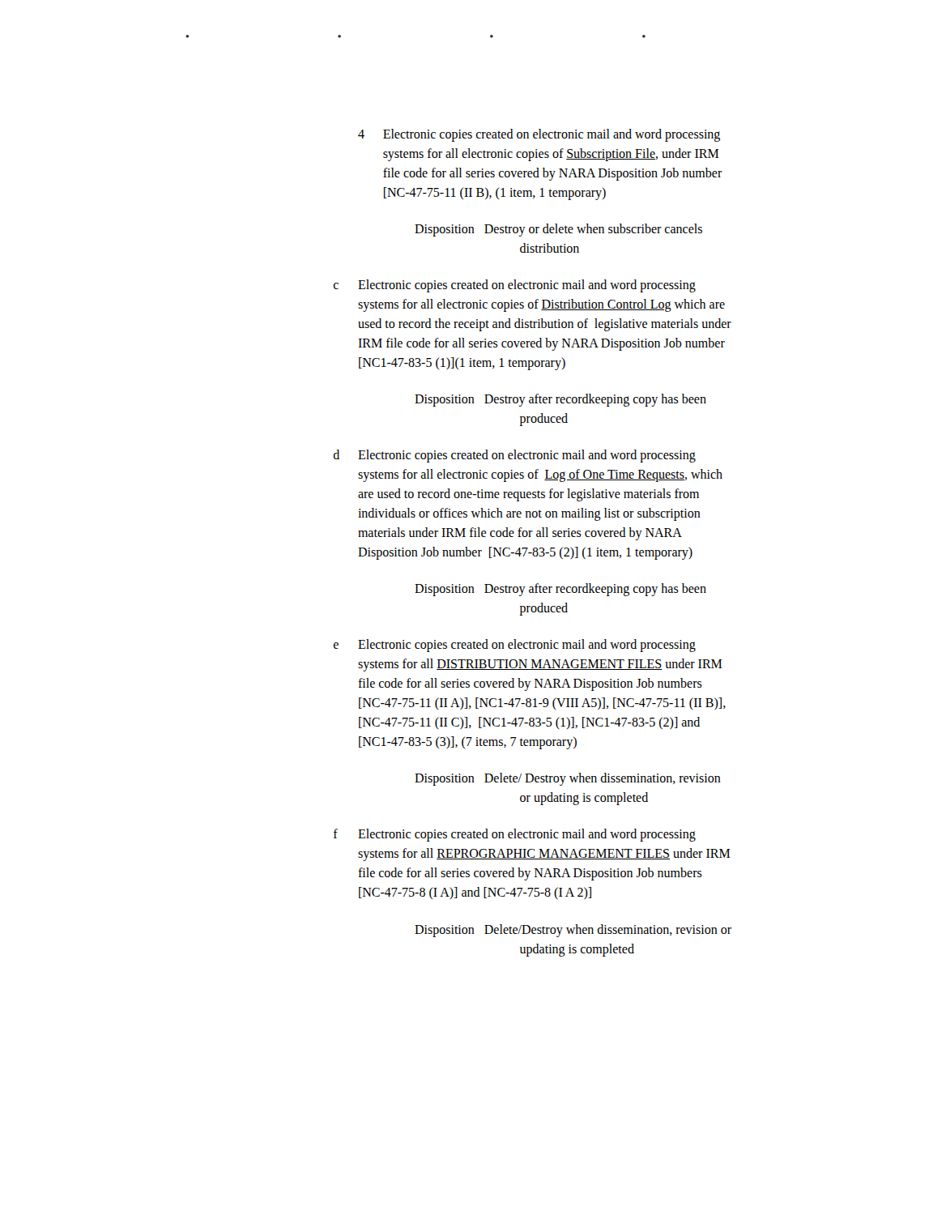• • • •
4
Electronic copies created on electronic mail and word processing systems for all electronic copies of Subscription File, under IRM file code for all series covered by NARA Disposition Job number [NC-47-75-11 (II B), (1 item, 1 temporary)
Disposition Destroy or delete when subscriber cancels distribution
c
Electronic copies created on electronic mail and word processing systems for all electronic copies of Distribution Control Log which are used to record the receipt and distribution of legislative materials under IRM file code for all series covered by NARA Disposition Job number [NC1-47-83-5 (1)](1 item, 1 temporary)
Disposition Destroy after recordkeeping copy has been produced
d
Electronic copies created on electronic mail and word processing systems for all electronic copies of Log of One Time Requests, which are used to record one-time requests for legislative materials from individuals or offices which are not on mailing list or subscription materials under IRM file code for all series covered by NARA Disposition Job number [NC-47-83-5 (2)] (1 item, 1 temporary)
Disposition Destroy after recordkeeping copy has been produced
e
Electronic copies created on electronic mail and word processing systems for all DISTRIBUTION MANAGEMENT FILES under IRM file code for all series covered by NARA Disposition Job numbers [NC-47-75-11 (II A)], [NC1-47-81-9 (VIII A5)], [NC-47-75-11 (II B)], [NC-47-75-11 (II C)], [NC1-47-83-5 (1)], [NC1-47-83-5 (2)] and [NC1-47-83-5 (3)], (7 items, 7 temporary)
Disposition Delete/ Destroy when dissemination, revision or updating is completed
f
Electronic copies created on electronic mail and word processing systems for all REPROGRAPHIC MANAGEMENT FILES under IRM file code for all series covered by NARA Disposition Job numbers [NC-47-75-8 (I A)] and [NC-47-75-8 (I A 2)]
Disposition Delete/Destroy when dissemination, revision or updating is completed